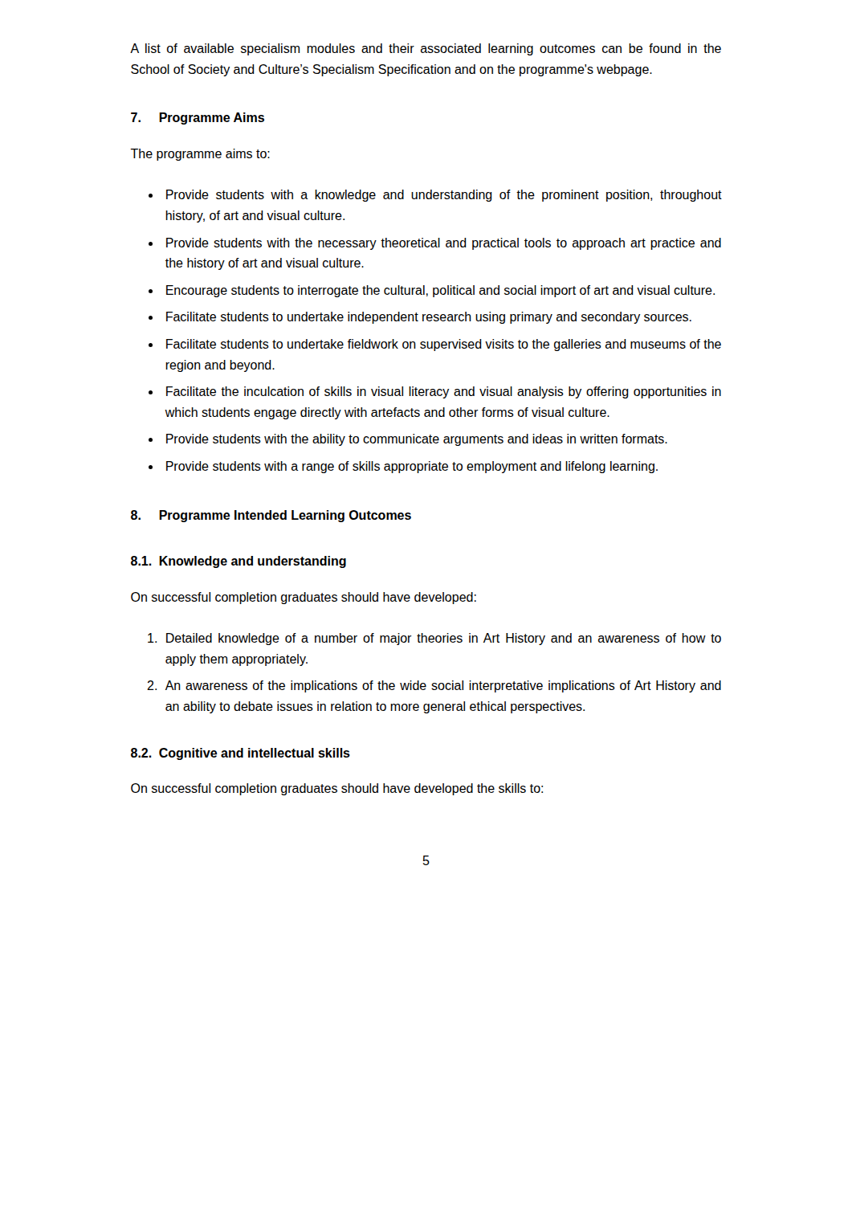A list of available specialism modules and their associated learning outcomes can be found in the School of Society and Culture’s Specialism Specification and on the programme's webpage.
7. Programme Aims
The programme aims to:
Provide students with a knowledge and understanding of the prominent position, throughout history, of art and visual culture.
Provide students with the necessary theoretical and practical tools to approach art practice and the history of art and visual culture.
Encourage students to interrogate the cultural, political and social import of art and visual culture.
Facilitate students to undertake independent research using primary and secondary sources.
Facilitate students to undertake fieldwork on supervised visits to the galleries and museums of the region and beyond.
Facilitate the inculcation of skills in visual literacy and visual analysis by offering opportunities in which students engage directly with artefacts and other forms of visual culture.
Provide students with the ability to communicate arguments and ideas in written formats.
Provide students with a range of skills appropriate to employment and lifelong learning.
8. Programme Intended Learning Outcomes
8.1. Knowledge and understanding
On successful completion graduates should have developed:
Detailed knowledge of a number of major theories in Art History and an awareness of how to apply them appropriately.
An awareness of the implications of the wide social interpretative implications of Art History and an ability to debate issues in relation to more general ethical perspectives.
8.2. Cognitive and intellectual skills
On successful completion graduates should have developed the skills to:
5